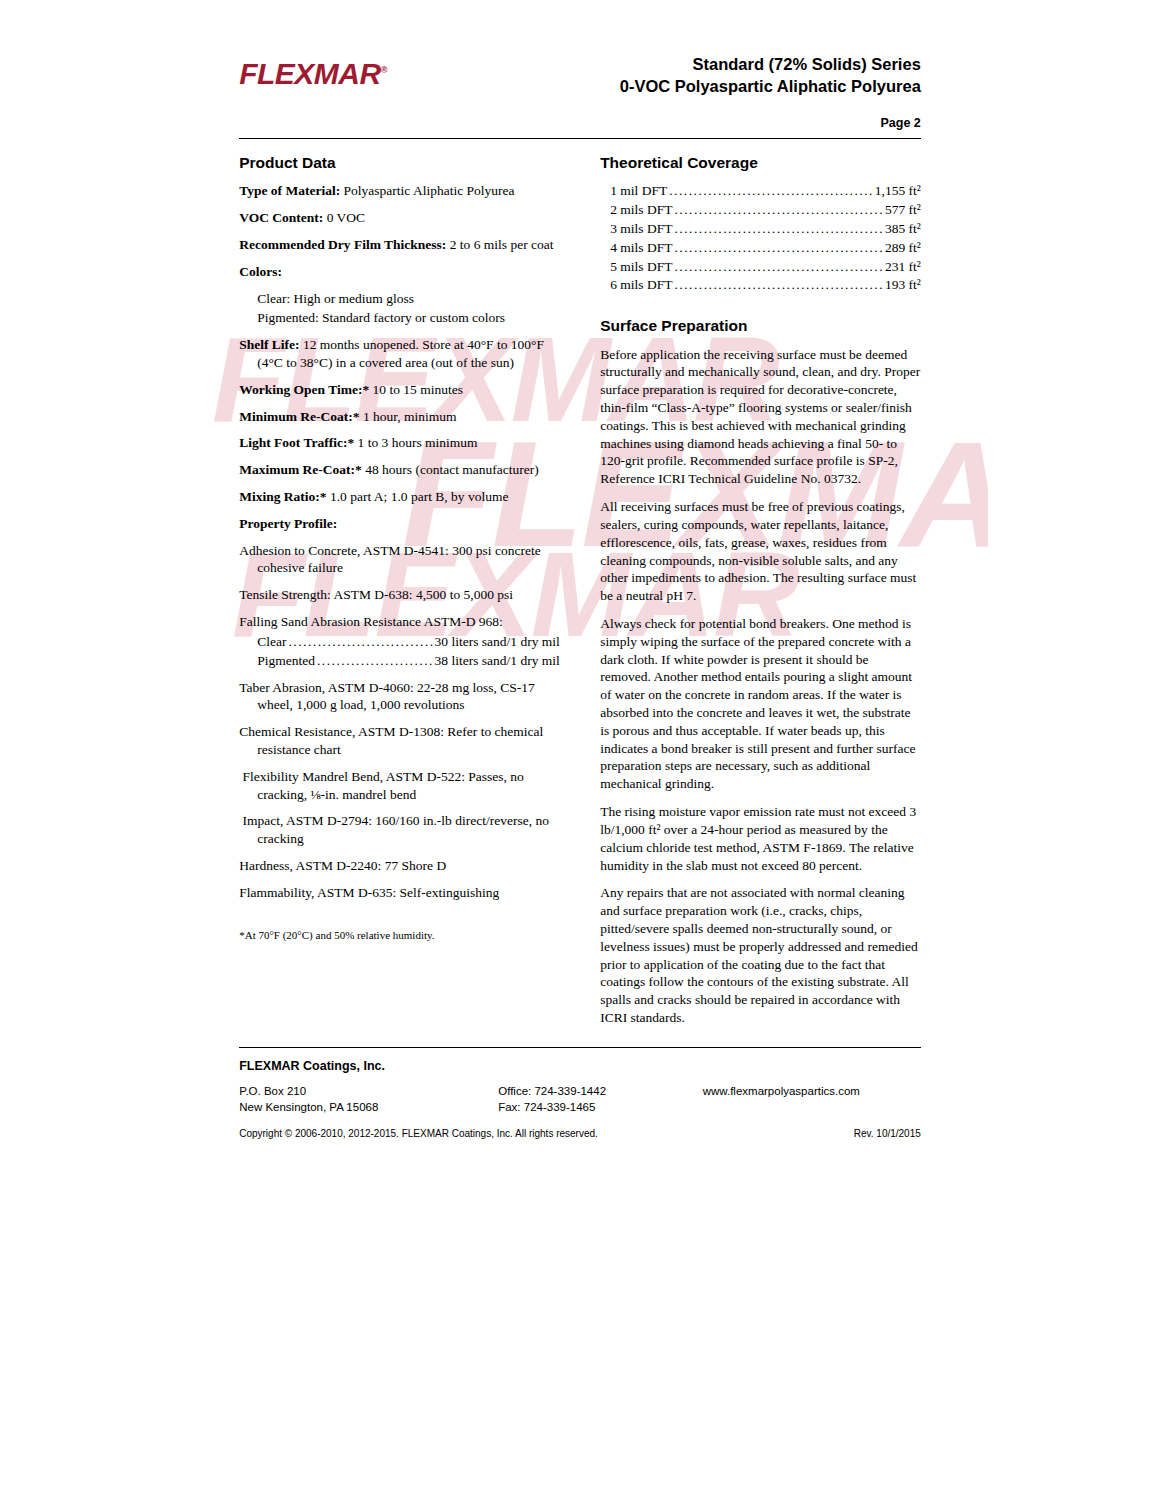FLEXMAR®
Standard (72% Solids) Series
0-VOC Polyaspartic Aliphatic Polyurea
Page 2
FLEXMAR FLEXMAR FLEXMAR
Product Data
Type of Material: Polyaspartic Aliphatic Polyurea
VOC Content: 0 VOC
Recommended Dry Film Thickness: 2 to 6 mils per coat
Colors:
Clear: High or medium gloss
Pigmented: Standard factory or custom colors
Shelf Life: 12 months unopened. Store at 40°F to 100°F (4°C to 38°C) in a covered area (out of the sun)
Working Open Time:* 10 to 15 minutes
Minimum Re-Coat:* 1 hour, minimum
Light Foot Traffic:* 1 to 3 hours minimum
Maximum Re-Coat:* 48 hours (contact manufacturer)
Mixing Ratio:* 1.0 part A; 1.0 part B, by volume
Property Profile:
Adhesion to Concrete, ASTM D-4541: 300 psi concrete cohesive failure
Tensile Strength: ASTM D-638: 4,500 to 5,000 psi
Falling Sand Abrasion Resistance ASTM-D 968:
Clear........................................ 30 liters sand/1 dry mil
Pigmented............................... 38 liters sand/1 dry mil
Taber Abrasion, ASTM D-4060: 22-28 mg loss, CS-17 wheel, 1,000 g load, 1,000 revolutions
Chemical Resistance, ASTM D-1308: Refer to chemical resistance chart
Flexibility Mandrel Bend, ASTM D-522: Passes, no cracking, ⅛-in. mandrel bend
Impact, ASTM D-2794: 160/160 in.-lb direct/reverse, no cracking
Hardness, ASTM D-2240: 77 Shore D
Flammability, ASTM D-635: Self-extinguishing
*At 70°F (20°C) and 50% relative humidity.
Theoretical Coverage
1 mil DFT..................................................... 1,155 ft²
2 mils DFT....................................................... 577 ft²
3 mils DFT....................................................... 385 ft²
4 mils DFT....................................................... 289 ft²
5 mils DFT....................................................... 231 ft²
6 mils DFT....................................................... 193 ft²
Surface Preparation
Before application the receiving surface must be deemed structurally and mechanically sound, clean, and dry. Proper surface preparation is required for decorative-concrete, thin-film “Class-A-type” flooring systems or sealer/finish coatings. This is best achieved with mechanical grinding machines using diamond heads achieving a final 50- to 120-grit profile. Recommended surface profile is SP-2, Reference ICRI Technical Guideline No. 03732.
All receiving surfaces must be free of previous coatings, sealers, curing compounds, water repellants, laitance, efflorescence, oils, fats, grease, waxes, residues from cleaning compounds, non-visible soluble salts, and any other impediments to adhesion. The resulting surface must be a neutral pH 7.
Always check for potential bond breakers. One method is simply wiping the surface of the prepared concrete with a dark cloth. If white powder is present it should be removed. Another method entails pouring a slight amount of water on the concrete in random areas. If the water is absorbed into the concrete and leaves it wet, the substrate is porous and thus acceptable. If water beads up, this indicates a bond breaker is still present and further surface preparation steps are necessary, such as additional mechanical grinding.
The rising moisture vapor emission rate must not exceed 3 lb/1,000 ft² over a 24-hour period as measured by the calcium chloride test method, ASTM F-1869. The relative humidity in the slab must not exceed 80 percent.
Any repairs that are not associated with normal cleaning and surface preparation work (i.e., cracks, chips, pitted/severe spalls deemed non-structurally sound, or levelness issues) must be properly addressed and remedied prior to application of the coating due to the fact that coatings follow the contours of the existing substrate. All spalls and cracks should be repaired in accordance with ICRI standards.
FLEXMAR Coatings, Inc.
P.O. Box 210
New Kensington, PA 15068
Office: 724-339-1442
Fax: 724-339-1465
www.flexmarpolyaspartics.com
Copyright © 2006-2010, 2012-2015. FLEXMAR Coatings, Inc. All rights reserved.
Rev. 10/1/2015